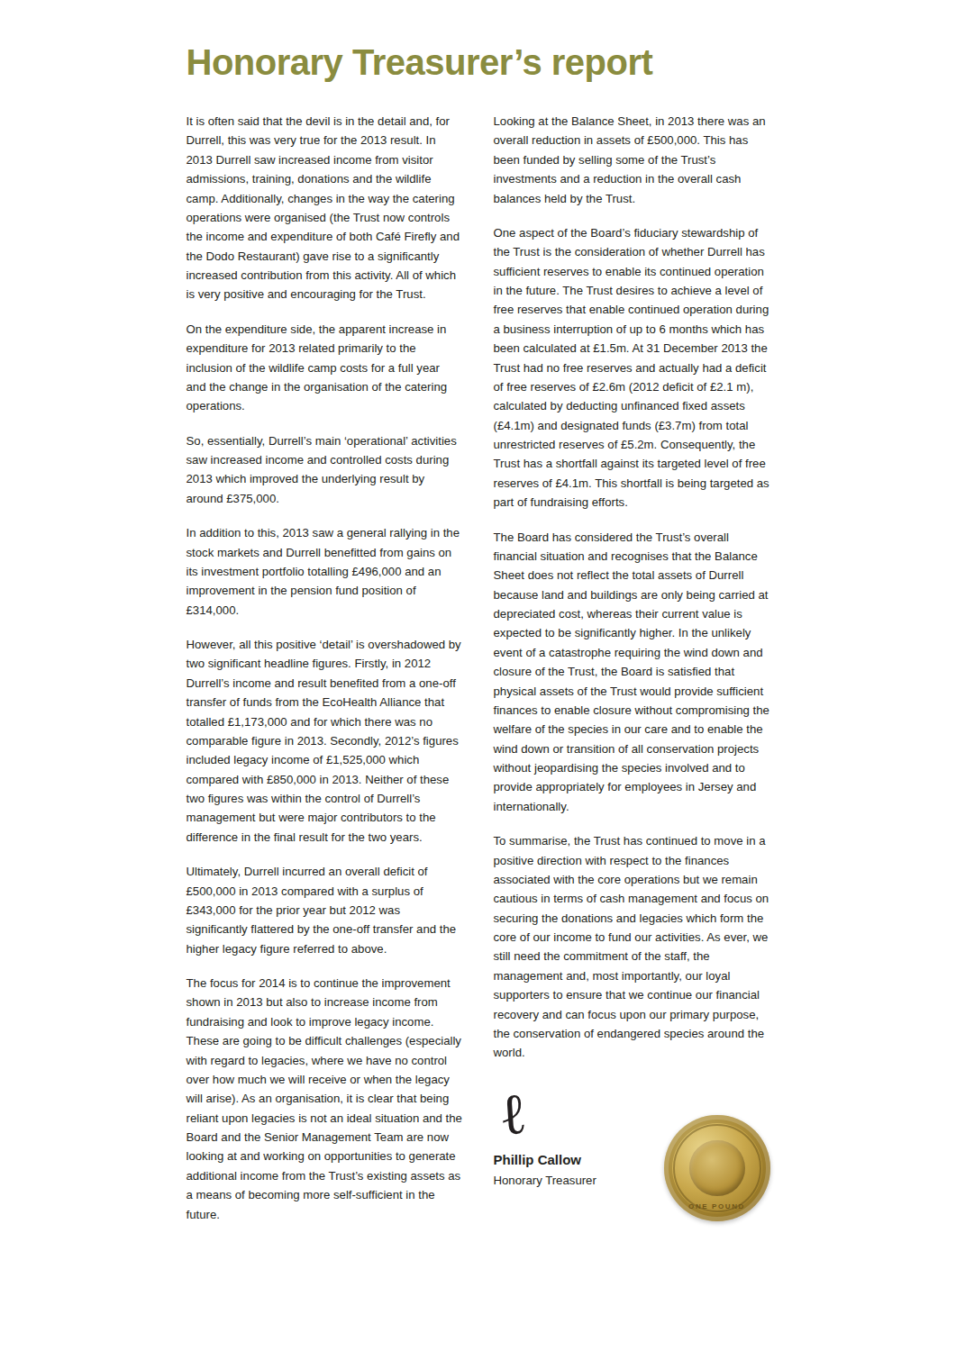Honorary Treasurer’s report
It is often said that the devil is in the detail and, for Durrell, this was very true for the 2013 result. In 2013 Durrell saw increased income from visitor admissions, training, donations and the wildlife camp. Additionally, changes in the way the catering operations were organised (the Trust now controls the income and expenditure of both Café Firefly and the Dodo Restaurant) gave rise to a significantly increased contribution from this activity. All of which is very positive and encouraging for the Trust.
On the expenditure side, the apparent increase in expenditure for 2013 related primarily to the inclusion of the wildlife camp costs for a full year and the change in the organisation of the catering operations.
So, essentially, Durrell’s main ‘operational’ activities saw increased income and controlled costs during 2013 which improved the underlying result by around £375,000.
In addition to this, 2013 saw a general rallying in the stock markets and Durrell benefitted from gains on its investment portfolio totalling £496,000 and an improvement in the pension fund position of £314,000.
However, all this positive ‘detail’ is overshadowed by two significant headline figures. Firstly, in 2012 Durrell’s income and result benefited from a one-off transfer of funds from the EcoHealth Alliance that totalled £1,173,000 and for which there was no comparable figure in 2013. Secondly, 2012’s figures included legacy income of £1,525,000 which compared with £850,000 in 2013. Neither of these two figures was within the control of Durrell’s management but were major contributors to the difference in the final result for the two years.
Ultimately, Durrell incurred an overall deficit of £500,000 in 2013 compared with a surplus of £343,000 for the prior year but 2012 was significantly flattered by the one-off transfer and the higher legacy figure referred to above.
The focus for 2014 is to continue the improvement shown in 2013 but also to increase income from fundraising and look to improve legacy income. These are going to be difficult challenges (especially with regard to legacies, where we have no control over how much we will receive or when the legacy will arise). As an organisation, it is clear that being reliant upon legacies is not an ideal situation and the Board and the Senior Management Team are now looking at and working on opportunities to generate additional income from the Trust’s existing assets as a means of becoming more self-sufficient in the future.
Looking at the Balance Sheet, in 2013 there was an overall reduction in assets of £500,000. This has been funded by selling some of the Trust’s investments and a reduction in the overall cash balances held by the Trust.
One aspect of the Board’s fiduciary stewardship of the Trust is the consideration of whether Durrell has sufficient reserves to enable its continued operation in the future. The Trust desires to achieve a level of free reserves that enable continued operation during a business interruption of up to 6 months which has been calculated at £1.5m. At 31 December 2013 the Trust had no free reserves and actually had a deficit of free reserves of £2.6m (2012 deficit of £2.1 m), calculated by deducting unfinanced fixed assets (£4.1m) and designated funds (£3.7m) from total unrestricted reserves of £5.2m. Consequently, the Trust has a shortfall against its targeted level of free reserves of £4.1m. This shortfall is being targeted as part of fundraising efforts.
The Board has considered the Trust’s overall financial situation and recognises that the Balance Sheet does not reflect the total assets of Durrell because land and buildings are only being carried at depreciated cost, whereas their current value is expected to be significantly higher. In the unlikely event of a catastrophe requiring the wind down and closure of the Trust, the Board is satisfied that physical assets of the Trust would provide sufficient finances to enable closure without compromising the welfare of the species in our care and to enable the wind down or transition of all conservation projects without jeopardising the species involved and to provide appropriately for employees in Jersey and internationally.
To summarise, the Trust has continued to move in a positive direction with respect to the finances associated with the core operations but we remain cautious in terms of cash management and focus on securing the donations and legacies which form the core of our income to fund our activities. As ever, we still need the commitment of the staff, the management and, most importantly, our loyal supporters to ensure that we continue our financial recovery and can focus upon our primary purpose, the conservation of endangered species around the world.
ℓ
Phillip Callow
Honorary Treasurer
One Pound